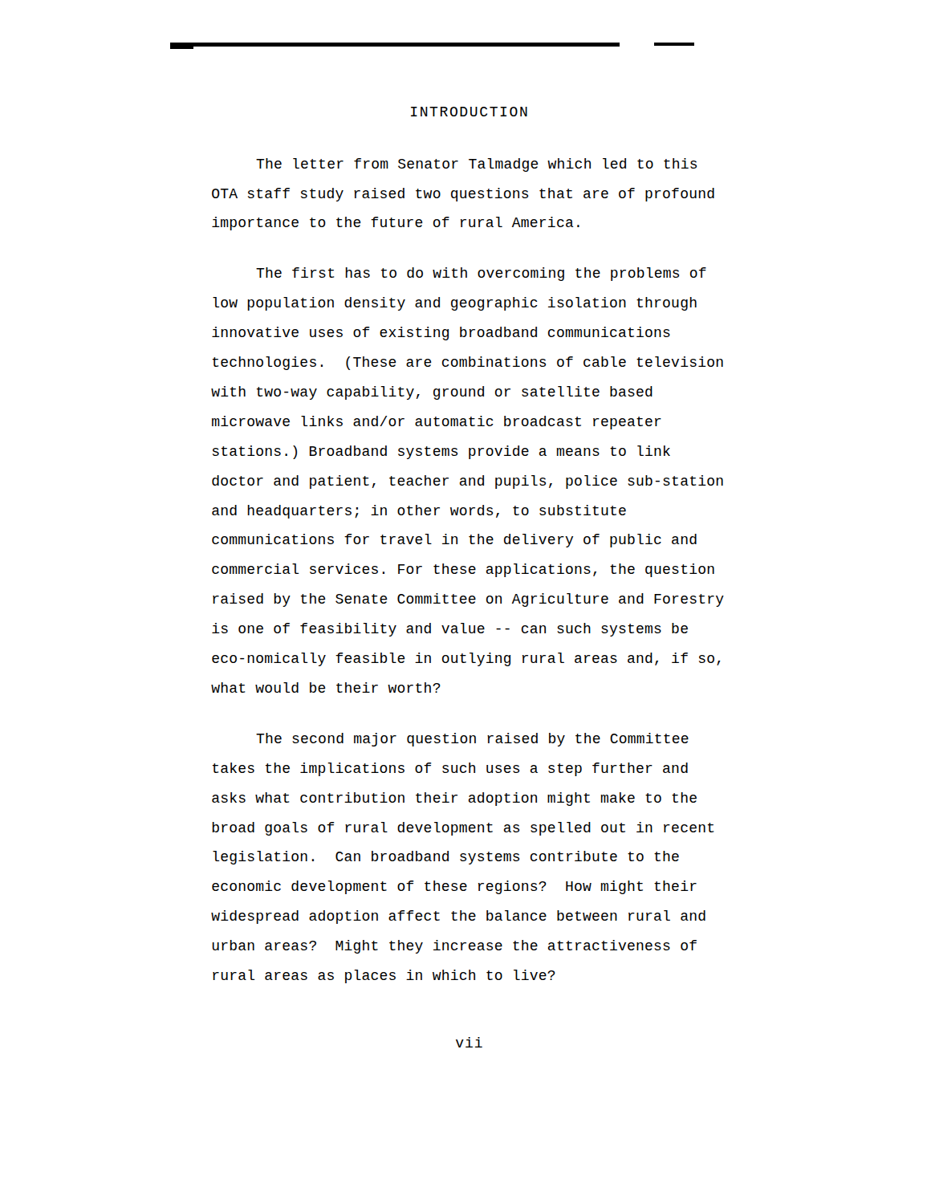INTRODUCTION
The letter from Senator Talmadge which led to this OTA staff study raised two questions that are of profound importance to the future of rural America.
The first has to do with overcoming the problems of low population density and geographic isolation through innovative uses of existing broadband communications technologies. (These are combinations of cable television with two-way capability, ground or satellite based microwave links and/or automatic broadcast repeater stations.) Broadband systems provide a means to link doctor and patient, teacher and pupils, police sub-station and headquarters; in other words, to substitute communications for travel in the delivery of public and commercial services. For these applications, the question raised by the Senate Committee on Agriculture and Forestry is one of feasibility and value -- can such systems be eco‑nomically feasible in outlying rural areas and, if so, what would be their worth?
The second major question raised by the Committee takes the implications of such uses a step further and asks what contribution their adoption might make to the broad goals of rural development as spelled out in recent legislation. Can broadband systems contribute to the economic development of these regions? How might their widespread adoption affect the balance between rural and urban areas? Might they increase the attractiveness of rural areas as places in which to live?
vii